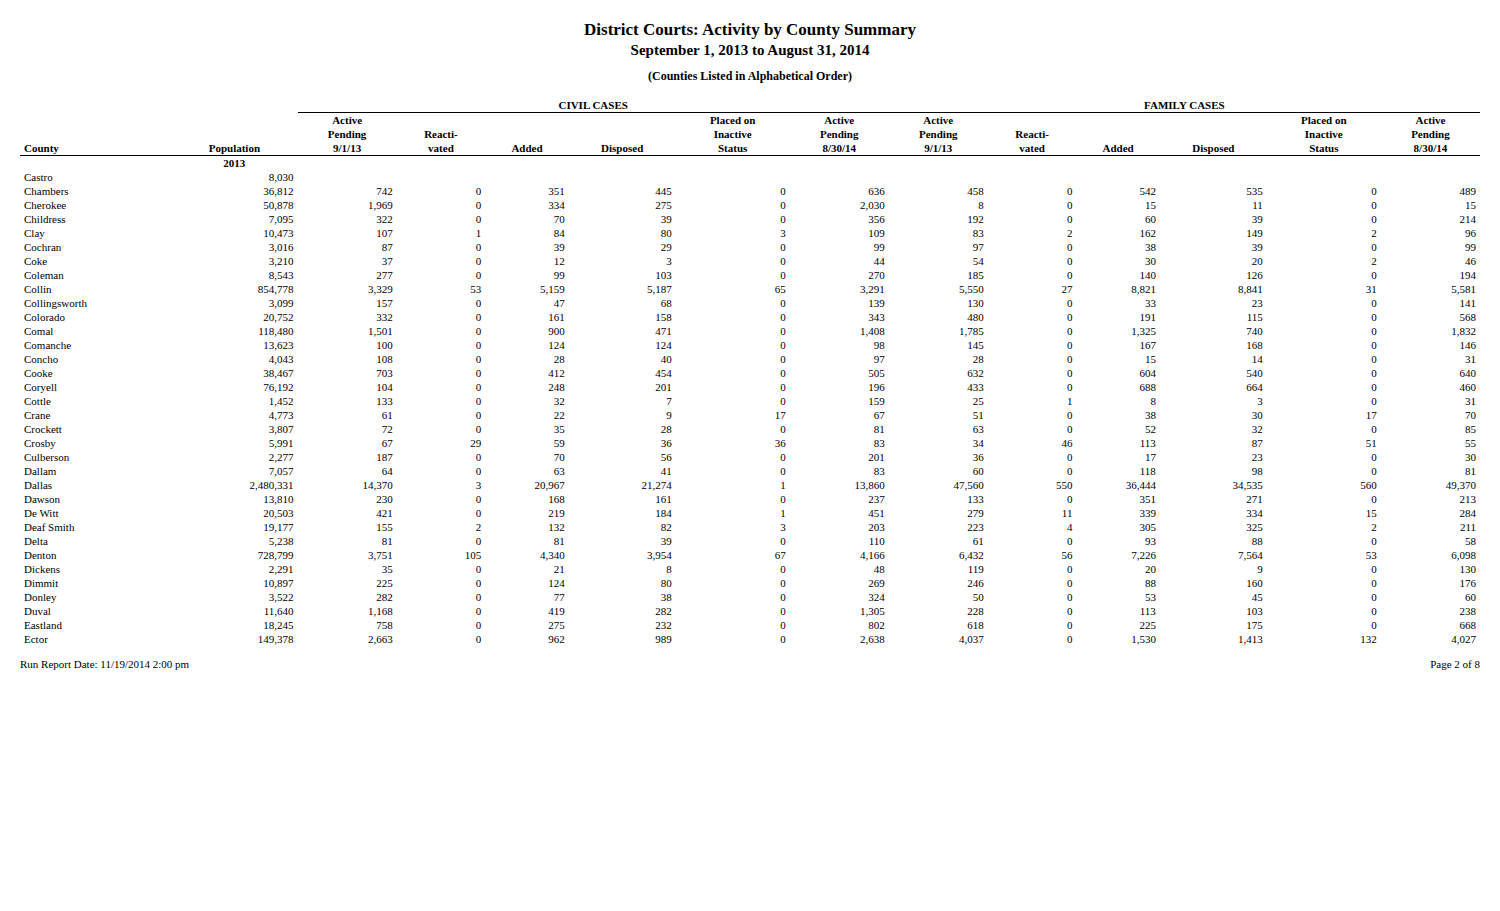District Courts: Activity by County Summary
September 1, 2013 to August 31, 2014
(Counties Listed in Alphabetical Order)
| | | CIVIL CASES | FAMILY CASES |
| --- | --- | --- | --- |
| Active | | | | Placed on | Active | Active | | | | Placed on | Active |
| Pending | Reacti- | | | Inactive | Pending | Pending | Reacti- | | | Inactive | Pending |
| County | Population | 9/1/13 | vated | Added | Disposed | Status | 8/30/14 | 9/1/13 | vated | Added | Disposed | Status | 8/30/14 |
| | 2013 | | | | | | | | | | | | |
| Castro | 8,030 | | | | | | | | | | | | |
| Chambers | 36,812 | 742 | 0 | 351 | 445 | 0 | 636 | 458 | 0 | 542 | 535 | 0 | 489 |
| Cherokee | 50,878 | 1,969 | 0 | 334 | 275 | 0 | 2,030 | 8 | 0 | 15 | 11 | 0 | 15 |
| Childress | 7,095 | 322 | 0 | 70 | 39 | 0 | 356 | 192 | 0 | 60 | 39 | 0 | 214 |
| Clay | 10,473 | 107 | 1 | 84 | 80 | 3 | 109 | 83 | 2 | 162 | 149 | 2 | 96 |
| Cochran | 3,016 | 87 | 0 | 39 | 29 | 0 | 99 | 97 | 0 | 38 | 39 | 0 | 99 |
| Coke | 3,210 | 37 | 0 | 12 | 3 | 0 | 44 | 54 | 0 | 30 | 20 | 2 | 46 |
| Coleman | 8,543 | 277 | 0 | 99 | 103 | 0 | 270 | 185 | 0 | 140 | 126 | 0 | 194 |
| Collin | 854,778 | 3,329 | 53 | 5,159 | 5,187 | 65 | 3,291 | 5,550 | 27 | 8,821 | 8,841 | 31 | 5,581 |
| Collingsworth | 3,099 | 157 | 0 | 47 | 68 | 0 | 139 | 130 | 0 | 33 | 23 | 0 | 141 |
| Colorado | 20,752 | 332 | 0 | 161 | 158 | 0 | 343 | 480 | 0 | 191 | 115 | 0 | 568 |
| Comal | 118,480 | 1,501 | 0 | 900 | 471 | 0 | 1,408 | 1,785 | 0 | 1,325 | 740 | 0 | 1,832 |
| Comanche | 13,623 | 100 | 0 | 124 | 124 | 0 | 98 | 145 | 0 | 167 | 168 | 0 | 146 |
| Concho | 4,043 | 108 | 0 | 28 | 40 | 0 | 97 | 28 | 0 | 15 | 14 | 0 | 31 |
| Cooke | 38,467 | 703 | 0 | 412 | 454 | 0 | 505 | 632 | 0 | 604 | 540 | 0 | 640 |
| Coryell | 76,192 | 104 | 0 | 248 | 201 | 0 | 196 | 433 | 0 | 688 | 664 | 0 | 460 |
| Cottle | 1,452 | 133 | 0 | 32 | 7 | 0 | 159 | 25 | 1 | 8 | 3 | 0 | 31 |
| Crane | 4,773 | 61 | 0 | 22 | 9 | 17 | 67 | 51 | 0 | 38 | 30 | 17 | 70 |
| Crockett | 3,807 | 72 | 0 | 35 | 28 | 0 | 81 | 63 | 0 | 52 | 32 | 0 | 85 |
| Crosby | 5,991 | 67 | 29 | 59 | 36 | 36 | 83 | 34 | 46 | 113 | 87 | 51 | 55 |
| Culberson | 2,277 | 187 | 0 | 70 | 56 | 0 | 201 | 36 | 0 | 17 | 23 | 0 | 30 |
| Dallam | 7,057 | 64 | 0 | 63 | 41 | 0 | 83 | 60 | 0 | 118 | 98 | 0 | 81 |
| Dallas | 2,480,331 | 14,370 | 3 | 20,967 | 21,274 | 1 | 13,860 | 47,560 | 550 | 36,444 | 34,535 | 560 | 49,370 |
| Dawson | 13,810 | 230 | 0 | 168 | 161 | 0 | 237 | 133 | 0 | 351 | 271 | 0 | 213 |
| De Witt | 20,503 | 421 | 0 | 219 | 184 | 1 | 451 | 279 | 11 | 339 | 334 | 15 | 284 |
| Deaf Smith | 19,177 | 155 | 2 | 132 | 82 | 3 | 203 | 223 | 4 | 305 | 325 | 2 | 211 |
| Delta | 5,238 | 81 | 0 | 81 | 39 | 0 | 110 | 61 | 0 | 93 | 88 | 0 | 58 |
| Denton | 728,799 | 3,751 | 105 | 4,340 | 3,954 | 67 | 4,166 | 6,432 | 56 | 7,226 | 7,564 | 53 | 6,098 |
| Dickens | 2,291 | 35 | 0 | 21 | 8 | 0 | 48 | 119 | 0 | 20 | 9 | 0 | 130 |
| Dimmit | 10,897 | 225 | 0 | 124 | 80 | 0 | 269 | 246 | 0 | 88 | 160 | 0 | 176 |
| Donley | 3,522 | 282 | 0 | 77 | 38 | 0 | 324 | 50 | 0 | 53 | 45 | 0 | 60 |
| Duval | 11,640 | 1,168 | 0 | 419 | 282 | 0 | 1,305 | 228 | 0 | 113 | 103 | 0 | 238 |
| Eastland | 18,245 | 758 | 0 | 275 | 232 | 0 | 802 | 618 | 0 | 225 | 175 | 0 | 668 |
| Ector | 149,378 | 2,663 | 0 | 962 | 989 | 0 | 2,638 | 4,037 | 0 | 1,530 | 1,413 | 132 | 4,027 |
Run Report Date: 11/19/2014 2:00 pm Page 2 of 8